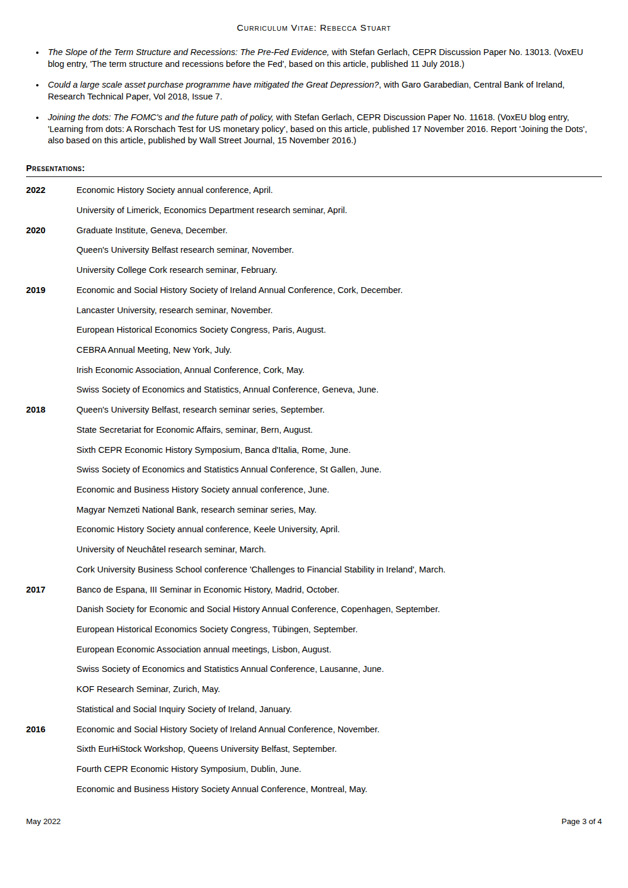Curriculum Vitae: Rebecca Stuart
The Slope of the Term Structure and Recessions: The Pre-Fed Evidence, with Stefan Gerlach, CEPR Discussion Paper No. 13013. (VoxEU blog entry, 'The term structure and recessions before the Fed', based on this article, published 11 July 2018.)
Could a large scale asset purchase programme have mitigated the Great Depression?, with Garo Garabedian, Central Bank of Ireland, Research Technical Paper, Vol 2018, Issue 7.
Joining the dots: The FOMC's and the future path of policy, with Stefan Gerlach, CEPR Discussion Paper No. 11618. (VoxEU blog entry, 'Learning from dots: A Rorschach Test for US monetary policy', based on this article, published 17 November 2016. Report 'Joining the Dots', also based on this article, published by Wall Street Journal, 15 November 2016.)
Presentations:
| 2022 | Economic History Society annual conference, April. |
| | University of Limerick, Economics Department research seminar, April. |
| 2020 | Graduate Institute, Geneva, December. |
| | Queen's University Belfast research seminar, November. |
| | University College Cork research seminar, February. |
| 2019 | Economic and Social History Society of Ireland Annual Conference, Cork, December. |
| | Lancaster University, research seminar, November. |
| | European Historical Economics Society Congress, Paris, August. |
| | CEBRA Annual Meeting, New York, July. |
| | Irish Economic Association, Annual Conference, Cork, May. |
| | Swiss Society of Economics and Statistics, Annual Conference, Geneva, June. |
| 2018 | Queen's University Belfast, research seminar series, September. |
| | State Secretariat for Economic Affairs, seminar, Bern, August. |
| | Sixth CEPR Economic History Symposium, Banca d'Italia, Rome, June. |
| | Swiss Society of Economics and Statistics Annual Conference, St Gallen, June. |
| | Economic and Business History Society annual conference, June. |
| | Magyar Nemzeti National Bank, research seminar series, May. |
| | Economic History Society annual conference, Keele University, April. |
| | University of Neuchâtel research seminar, March. |
| | Cork University Business School conference 'Challenges to Financial Stability in Ireland', March. |
| 2017 | Banco de Espana, III Seminar in Economic History, Madrid, October. |
| | Danish Society for Economic and Social History Annual Conference, Copenhagen, September. |
| | European Historical Economics Society Congress, Tübingen, September. |
| | European Economic Association annual meetings, Lisbon, August. |
| | Swiss Society of Economics and Statistics Annual Conference, Lausanne, June. |
| | KOF Research Seminar, Zurich, May. |
| | Statistical and Social Inquiry Society of Ireland, January. |
| 2016 | Economic and Social History Society of Ireland Annual Conference, November. |
| | Sixth EurHiStock Workshop, Queens University Belfast, September. |
| | Fourth CEPR Economic History Symposium, Dublin, June. |
| | Economic and Business History Society Annual Conference, Montreal, May. |
May 2022 Page 3 of 4